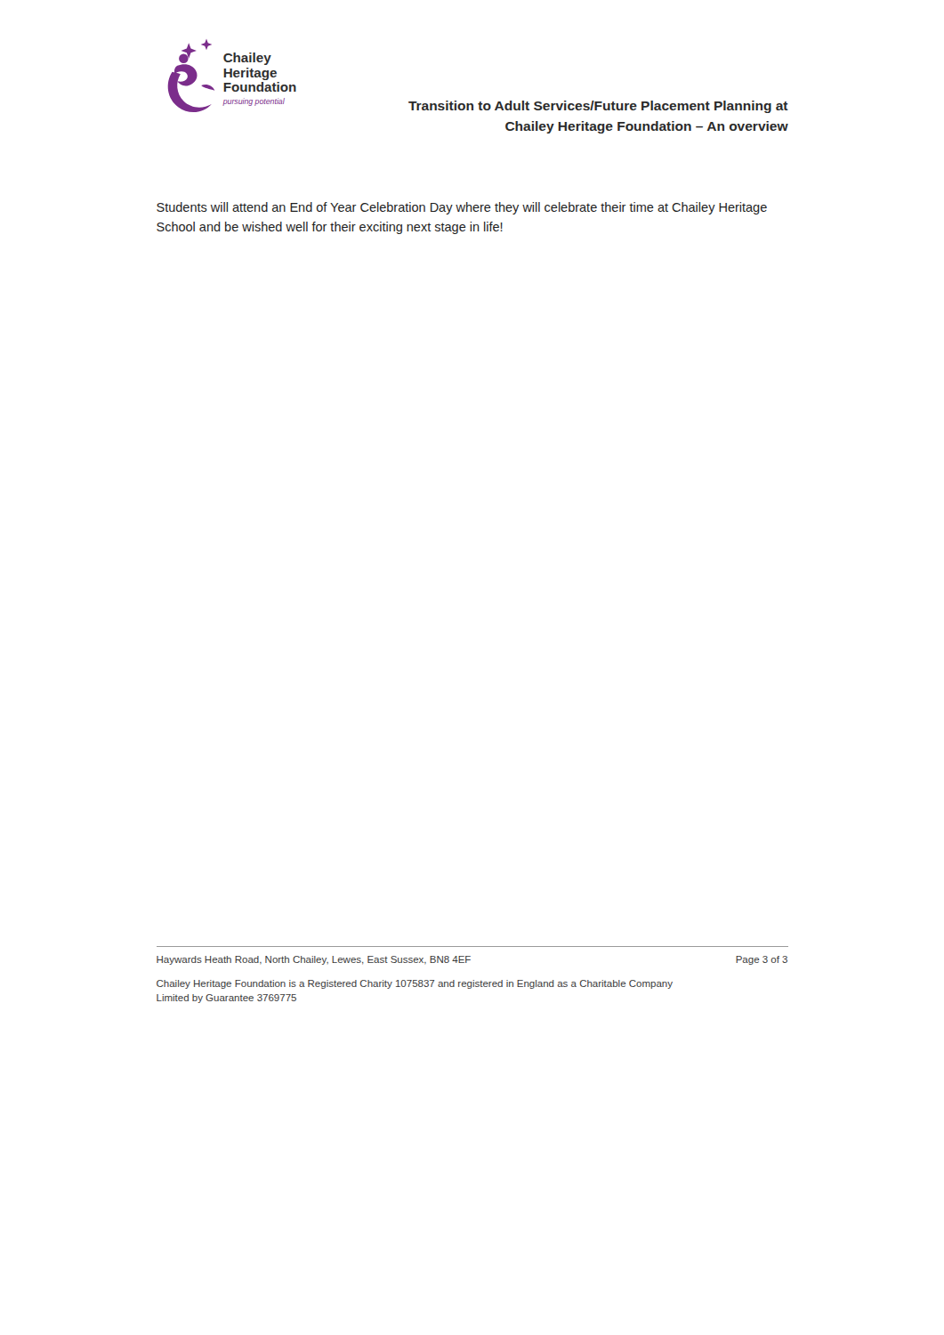Chailey Heritage Foundation – pursuing potential Chailey Heritage Foundation pursuing potential
Transition to Adult Services/Future Placement Planning at Chailey Heritage Foundation – An overview
Students will attend an End of Year Celebration Day where they will celebrate their time at Chailey Heritage School and be wished well for their exciting next stage in life!
Haywards Heath Road, North Chailey, Lewes, East Sussex, BN8 4EF
Page 3 of 3
Chailey Heritage Foundation is a Registered Charity 1075837 and registered in England as a Charitable Company Limited by Guarantee 3769775